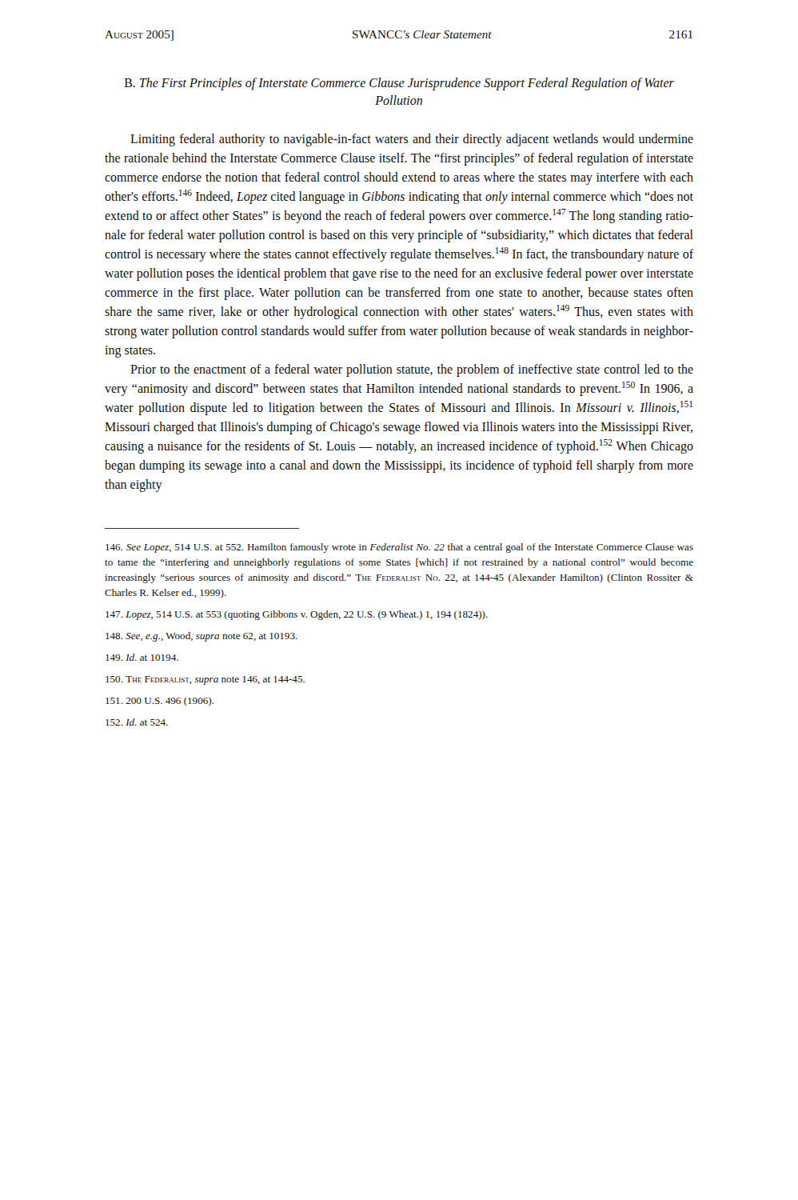August 2005] SWANCC's Clear Statement 2161
B. The First Principles of Interstate Commerce Clause Jurisprudence Support Federal Regulation of Water Pollution
Limiting federal authority to navigable-in-fact waters and their directly adjacent wetlands would undermine the rationale behind the Interstate Commerce Clause itself. The “first principles” of federal regulation of interstate commerce endorse the notion that federal control should extend to areas where the states may interfere with each other's efforts.146 Indeed, Lopez cited language in Gibbons indicating that only internal commerce which “does not extend to or affect other States” is beyond the reach of federal powers over commerce.147 The long standing rationale for federal water pollution control is based on this very principle of “subsidiarity,” which dictates that federal control is necessary where the states cannot effectively regulate themselves.148 In fact, the transboundary nature of water pollution poses the identical problem that gave rise to the need for an exclusive federal power over interstate commerce in the first place. Water pollution can be transferred from one state to another, because states often share the same river, lake or other hydrological connection with other states' waters.149 Thus, even states with strong water pollution control standards would suffer from water pollution because of weak standards in neighboring states.
Prior to the enactment of a federal water pollution statute, the problem of ineffective state control led to the very “animosity and discord” between states that Hamilton intended national standards to prevent.150 In 1906, a water pollution dispute led to litigation between the States of Missouri and Illinois. In Missouri v. Illinois,151 Missouri charged that Illinois's dumping of Chicago's sewage flowed via Illinois waters into the Mississippi River, causing a nuisance for the residents of St. Louis — notably, an increased incidence of typhoid.152 When Chicago began dumping its sewage into a canal and down the Mississippi, its incidence of typhoid fell sharply from more than eighty
146. See Lopez, 514 U.S. at 552. Hamilton famously wrote in Federalist No. 22 that a central goal of the Interstate Commerce Clause was to tame the “interfering and unneighborly regulations of some States [which] if not restrained by a national control” would become increasingly “serious sources of animosity and discord.” The Federalist No. 22, at 144-45 (Alexander Hamilton) (Clinton Rossiter & Charles R. Kelser ed., 1999).
147. Lopez, 514 U.S. at 553 (quoting Gibbons v. Ogden, 22 U.S. (9 Wheat.) 1, 194 (1824)).
148. See, e.g., Wood, supra note 62, at 10193.
149. Id. at 10194.
150. The Federalist, supra note 146, at 144-45.
151. 200 U.S. 496 (1906).
152. Id. at 524.